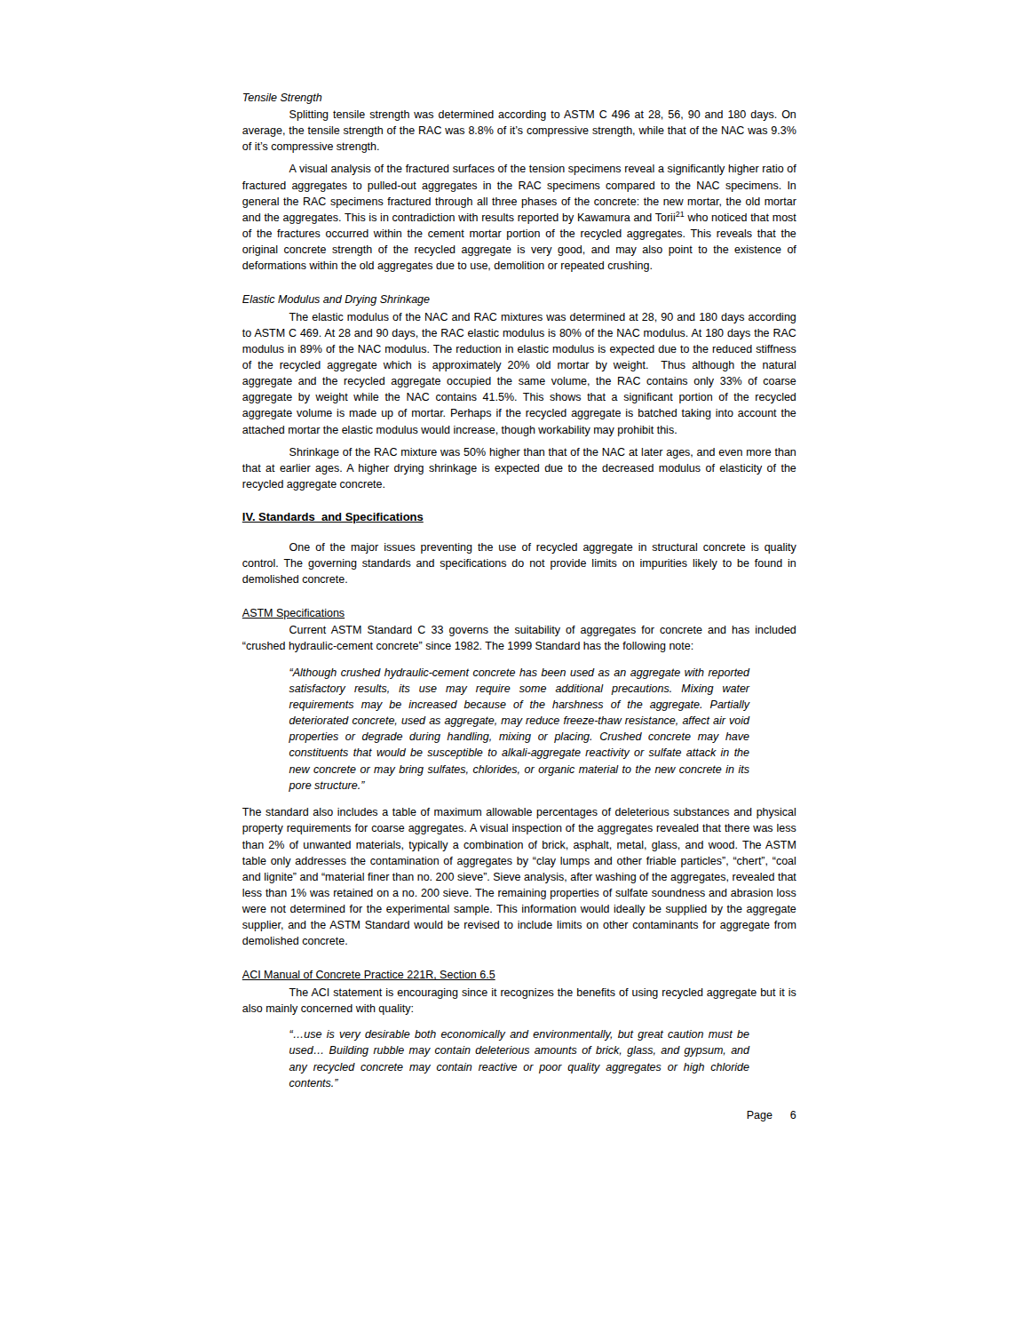Tensile Strength
Splitting tensile strength was determined according to ASTM C 496 at 28, 56, 90 and 180 days. On average, the tensile strength of the RAC was 8.8% of it’s compressive strength, while that of the NAC was 9.3% of it’s compressive strength.
A visual analysis of the fractured surfaces of the tension specimens reveal a significantly higher ratio of fractured aggregates to pulled-out aggregates in the RAC specimens compared to the NAC specimens. In general the RAC specimens fractured through all three phases of the concrete: the new mortar, the old mortar and the aggregates. This is in contradiction with results reported by Kawamura and Torii21 who noticed that most of the fractures occurred within the cement mortar portion of the recycled aggregates. This reveals that the original concrete strength of the recycled aggregate is very good, and may also point to the existence of deformations within the old aggregates due to use, demolition or repeated crushing.
Elastic Modulus and Drying Shrinkage
The elastic modulus of the NAC and RAC mixtures was determined at 28, 90 and 180 days according to ASTM C 469. At 28 and 90 days, the RAC elastic modulus is 80% of the NAC modulus. At 180 days the RAC modulus in 89% of the NAC modulus. The reduction in elastic modulus is expected due to the reduced stiffness of the recycled aggregate which is approximately 20% old mortar by weight. Thus although the natural aggregate and the recycled aggregate occupied the same volume, the RAC contains only 33% of coarse aggregate by weight while the NAC contains 41.5%. This shows that a significant portion of the recycled aggregate volume is made up of mortar. Perhaps if the recycled aggregate is batched taking into account the attached mortar the elastic modulus would increase, though workability may prohibit this.
Shrinkage of the RAC mixture was 50% higher than that of the NAC at later ages, and even more than that at earlier ages. A higher drying shrinkage is expected due to the decreased modulus of elasticity of the recycled aggregate concrete.
IV. Standards and Specifications
One of the major issues preventing the use of recycled aggregate in structural concrete is quality control. The governing standards and specifications do not provide limits on impurities likely to be found in demolished concrete.
ASTM Specifications
Current ASTM Standard C 33 governs the suitability of aggregates for concrete and has included “crushed hydraulic-cement concrete” since 1982. The 1999 Standard has the following note:
“Although crushed hydraulic-cement concrete has been used as an aggregate with reported satisfactory results, its use may require some additional precautions. Mixing water requirements may be increased because of the harshness of the aggregate. Partially deteriorated concrete, used as aggregate, may reduce freeze-thaw resistance, affect air void properties or degrade during handling, mixing or placing. Crushed concrete may have constituents that would be susceptible to alkali-aggregate reactivity or sulfate attack in the new concrete or may bring sulfates, chlorides, or organic material to the new concrete in its pore structure.”
The standard also includes a table of maximum allowable percentages of deleterious substances and physical property requirements for coarse aggregates. A visual inspection of the aggregates revealed that there was less than 2% of unwanted materials, typically a combination of brick, asphalt, metal, glass, and wood. The ASTM table only addresses the contamination of aggregates by “clay lumps and other friable particles”, “chert”, “coal and lignite” and “material finer than no. 200 sieve”. Sieve analysis, after washing of the aggregates, revealed that less than 1% was retained on a no. 200 sieve. The remaining properties of sulfate soundness and abrasion loss were not determined for the experimental sample. This information would ideally be supplied by the aggregate supplier, and the ASTM Standard would be revised to include limits on other contaminants for aggregate from demolished concrete.
ACI Manual of Concrete Practice 221R, Section 6.5
The ACI statement is encouraging since it recognizes the benefits of using recycled aggregate but it is also mainly concerned with quality:
“…use is very desirable both economically and environmentally, but great caution must be used… Building rubble may contain deleterious amounts of brick, glass, and gypsum, and any recycled concrete may contain reactive or poor quality aggregates or high chloride contents.”
Page6